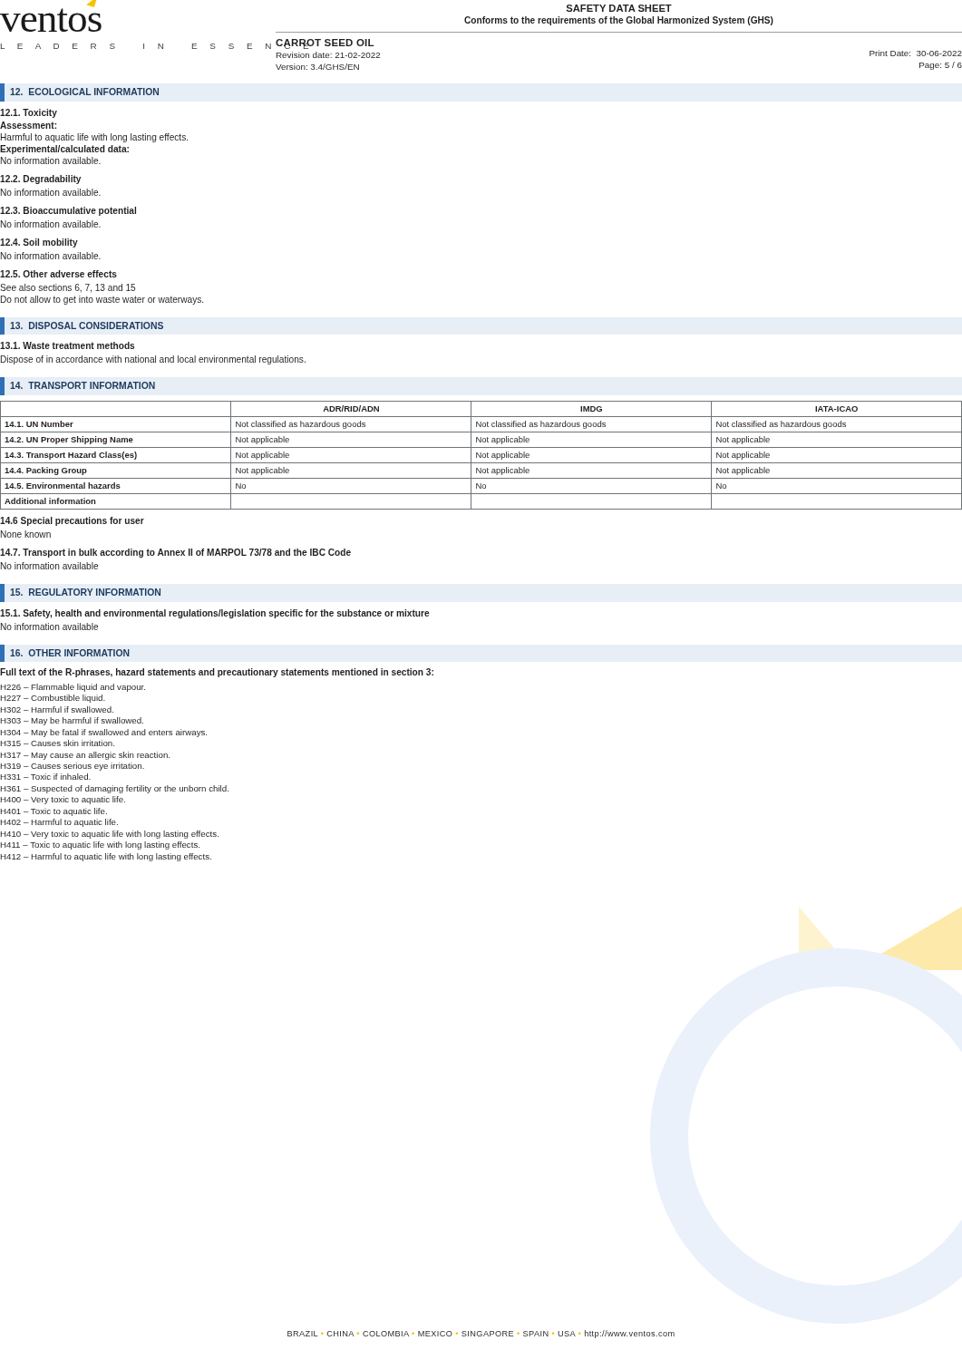ventos
L E A D E R S I N E S S E N C E
SAFETY DATA SHEET
Conforms to the requirements of the Global Harmonized System (GHS)
CARROT SEED OIL
Revision date: 21-02-2022
Version: 3.4/GHS/EN
Print Date: 30-06-2022
Page: 5 / 6
12. ECOLOGICAL INFORMATION
12.1. Toxicity
Assessment:
Harmful to aquatic life with long lasting effects.
Experimental/calculated data:
No information available.
12.2. Degradability
No information available.
12.3. Bioaccumulative potential
No information available.
12.4. Soil mobility
No information available.
12.5. Other adverse effects
See also sections 6, 7, 13 and 15
Do not allow to get into waste water or waterways.
13. DISPOSAL CONSIDERATIONS
13.1. Waste treatment methods
Dispose of in accordance with national and local environmental regulations.
14. TRANSPORT INFORMATION
| | ADR/RID/ADN | IMDG | IATA-ICAO |
| --- | --- | --- | --- |
| 14.1. UN Number | Not classified as hazardous goods | Not classified as hazardous goods | Not classified as hazardous goods |
| 14.2. UN Proper Shipping Name | Not applicable | Not applicable | Not applicable |
| 14.3. Transport Hazard Class(es) | Not applicable | Not applicable | Not applicable |
| 14.4. Packing Group | Not applicable | Not applicable | Not applicable |
| 14.5. Environmental hazards | No | No | No |
| Additional information | | | |
14.6 Special precautions for user
None known
14.7. Transport in bulk according to Annex II of MARPOL 73/78 and the IBC Code
No information available
15. REGULATORY INFORMATION
15.1. Safety, health and environmental regulations/legislation specific for the substance or mixture
No information available
16. OTHER INFORMATION
Full text of the R-phrases, hazard statements and precautionary statements mentioned in section 3:
H226 – Flammable liquid and vapour.
H227 – Combustible liquid.
H302 – Harmful if swallowed.
H303 – May be harmful if swallowed.
H304 – May be fatal if swallowed and enters airways.
H315 – Causes skin irritation.
H317 – May cause an allergic skin reaction.
H319 – Causes serious eye irritation.
H331 – Toxic if inhaled.
H361 – Suspected of damaging fertility or the unborn child.
H400 – Very toxic to aquatic life.
H401 – Toxic to aquatic life.
H402 – Harmful to aquatic life.
H410 – Very toxic to aquatic life with long lasting effects.
H411 – Toxic to aquatic life with long lasting effects.
H412 – Harmful to aquatic life with long lasting effects.
BRAZIL • CHINA • COLOMBIA • MEXICO • SINGAPORE • SPAIN • USA • http://www.ventos.com